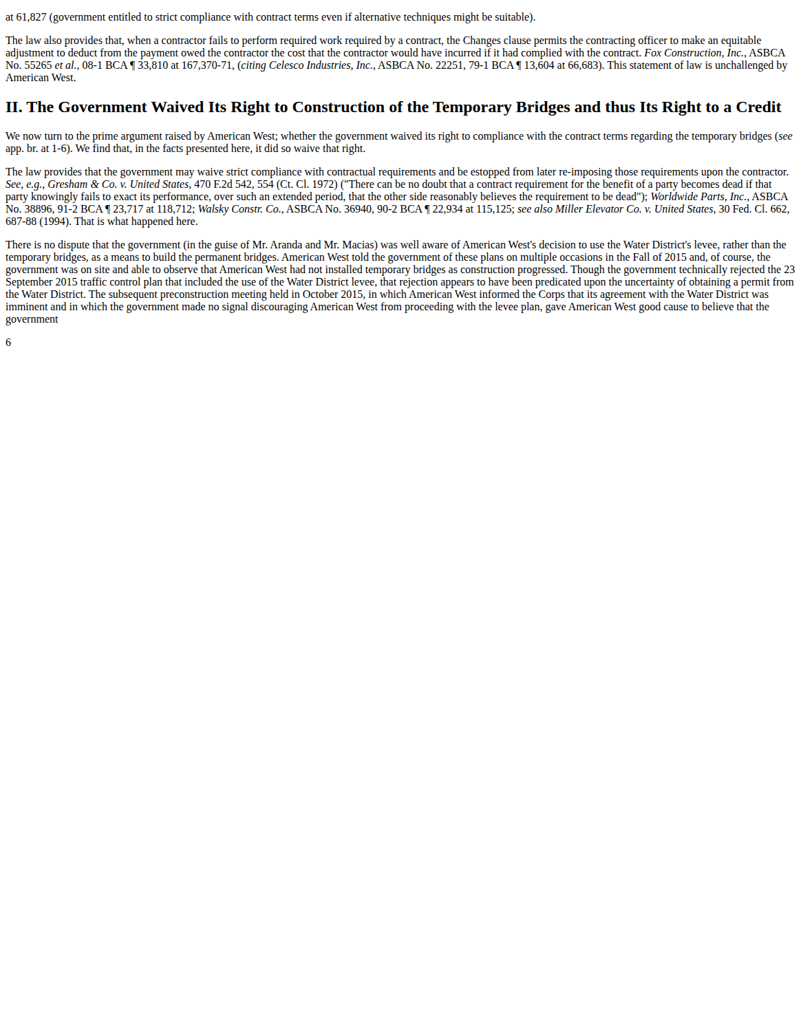at 61,827 (government entitled to strict compliance with contract terms even if alternative techniques might be suitable).
The law also provides that, when a contractor fails to perform required work required by a contract, the Changes clause permits the contracting officer to make an equitable adjustment to deduct from the payment owed the contractor the cost that the contractor would have incurred if it had complied with the contract. Fox Construction, Inc., ASBCA No. 55265 et al., 08-1 BCA ¶ 33,810 at 167,370-71, (citing Celesco Industries, Inc., ASBCA No. 22251, 79-1 BCA ¶ 13,604 at 66,683). This statement of law is unchallenged by American West.
II. The Government Waived Its Right to Construction of the Temporary Bridges and thus Its Right to a Credit
We now turn to the prime argument raised by American West; whether the government waived its right to compliance with the contract terms regarding the temporary bridges (see app. br. at 1-6). We find that, in the facts presented here, it did so waive that right.
The law provides that the government may waive strict compliance with contractual requirements and be estopped from later re-imposing those requirements upon the contractor. See, e.g., Gresham & Co. v. United States, 470 F.2d 542, 554 (Ct. Cl. 1972) ("There can be no doubt that a contract requirement for the benefit of a party becomes dead if that party knowingly fails to exact its performance, over such an extended period, that the other side reasonably believes the requirement to be dead"); Worldwide Parts, Inc., ASBCA No. 38896, 91-2 BCA ¶ 23,717 at 118,712; Walsky Constr. Co., ASBCA No. 36940, 90-2 BCA ¶ 22,934 at 115,125; see also Miller Elevator Co. v. United States, 30 Fed. Cl. 662, 687-88 (1994). That is what happened here.
There is no dispute that the government (in the guise of Mr. Aranda and Mr. Macias) was well aware of American West's decision to use the Water District's levee, rather than the temporary bridges, as a means to build the permanent bridges. American West told the government of these plans on multiple occasions in the Fall of 2015 and, of course, the government was on site and able to observe that American West had not installed temporary bridges as construction progressed. Though the government technically rejected the 23 September 2015 traffic control plan that included the use of the Water District levee, that rejection appears to have been predicated upon the uncertainty of obtaining a permit from the Water District. The subsequent preconstruction meeting held in October 2015, in which American West informed the Corps that its agreement with the Water District was imminent and in which the government made no signal discouraging American West from proceeding with the levee plan, gave American West good cause to believe that the government
6